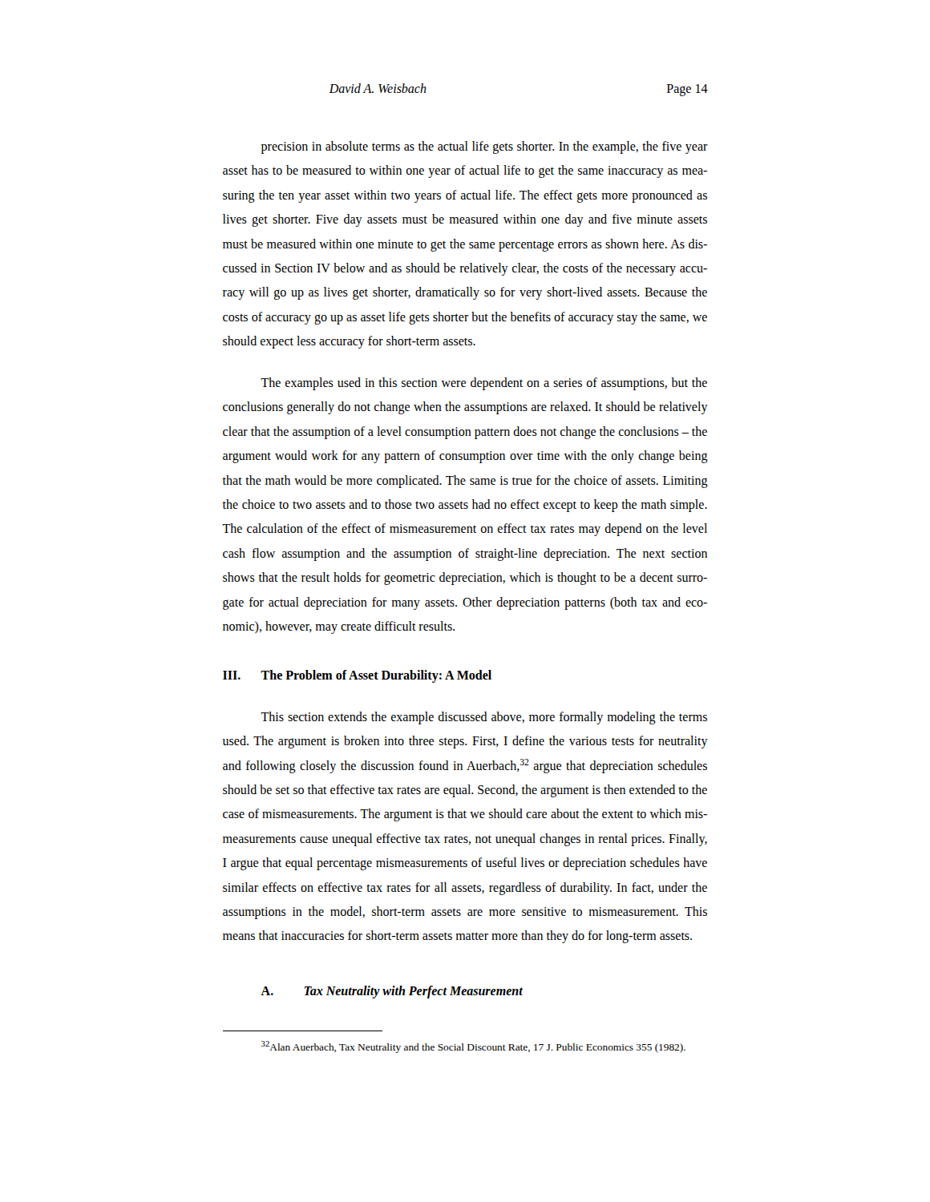David A. Weisbach Page 14
precision in absolute terms as the actual life gets shorter. In the example, the five year asset has to be measured to within one year of actual life to get the same inaccuracy as measuring the ten year asset within two years of actual life. The effect gets more pronounced as lives get shorter. Five day assets must be measured within one day and five minute assets must be measured within one minute to get the same percentage errors as shown here. As discussed in Section IV below and as should be relatively clear, the costs of the necessary accuracy will go up as lives get shorter, dramatically so for very short-lived assets. Because the costs of accuracy go up as asset life gets shorter but the benefits of accuracy stay the same, we should expect less accuracy for short-term assets.
The examples used in this section were dependent on a series of assumptions, but the conclusions generally do not change when the assumptions are relaxed. It should be relatively clear that the assumption of a level consumption pattern does not change the conclusions – the argument would work for any pattern of consumption over time with the only change being that the math would be more complicated. The same is true for the choice of assets. Limiting the choice to two assets and to those two assets had no effect except to keep the math simple. The calculation of the effect of mismeasurement on effect tax rates may depend on the level cash flow assumption and the assumption of straight-line depreciation. The next section shows that the result holds for geometric depreciation, which is thought to be a decent surrogate for actual depreciation for many assets. Other depreciation patterns (both tax and economic), however, may create difficult results.
III. The Problem of Asset Durability: A Model
This section extends the example discussed above, more formally modeling the terms used. The argument is broken into three steps. First, I define the various tests for neutrality and following closely the discussion found in Auerbach,32 argue that depreciation schedules should be set so that effective tax rates are equal. Second, the argument is then extended to the case of mismeasurements. The argument is that we should care about the extent to which mismeasurements cause unequal effective tax rates, not unequal changes in rental prices. Finally, I argue that equal percentage mismeasurements of useful lives or depreciation schedules have similar effects on effective tax rates for all assets, regardless of durability. In fact, under the assumptions in the model, short-term assets are more sensitive to mismeasurement. This means that inaccuracies for short-term assets matter more than they do for long-term assets.
A. Tax Neutrality with Perfect Measurement
32Alan Auerbach, Tax Neutrality and the Social Discount Rate, 17 J. Public Economics 355 (1982).